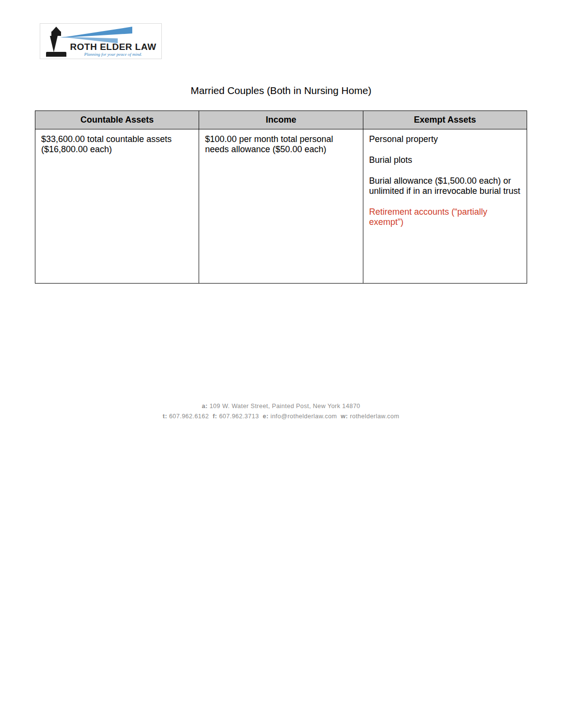ROTH ELDER LAW
Planning for your peace of mind.
Married Couples (Both in Nursing Home)
| Countable Assets | Income | Exempt Assets |
| --- | --- | --- |
| $33,600.00 total countable assets ($16,800.00 each) | $100.00 per month total personal needs allowance ($50.00 each) | Personal property Burial plots Burial allowance ($1,500.00 each) or unlimited if in an irrevocable burial trust Retirement accounts (“partially exempt”) |
a: 109 W. Water Street, Painted Post, New York 14870
t: 607.962.6162 f: 607.962.3713 e: info@rothelderlaw.com w: rothelderlaw.com